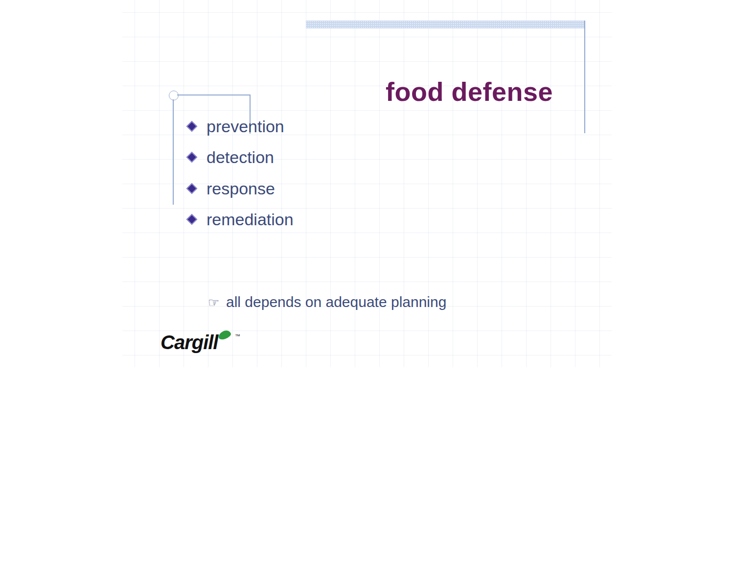food defense
prevention
detection
response
remediation
☞all depends on adequate planning
Cargill ™